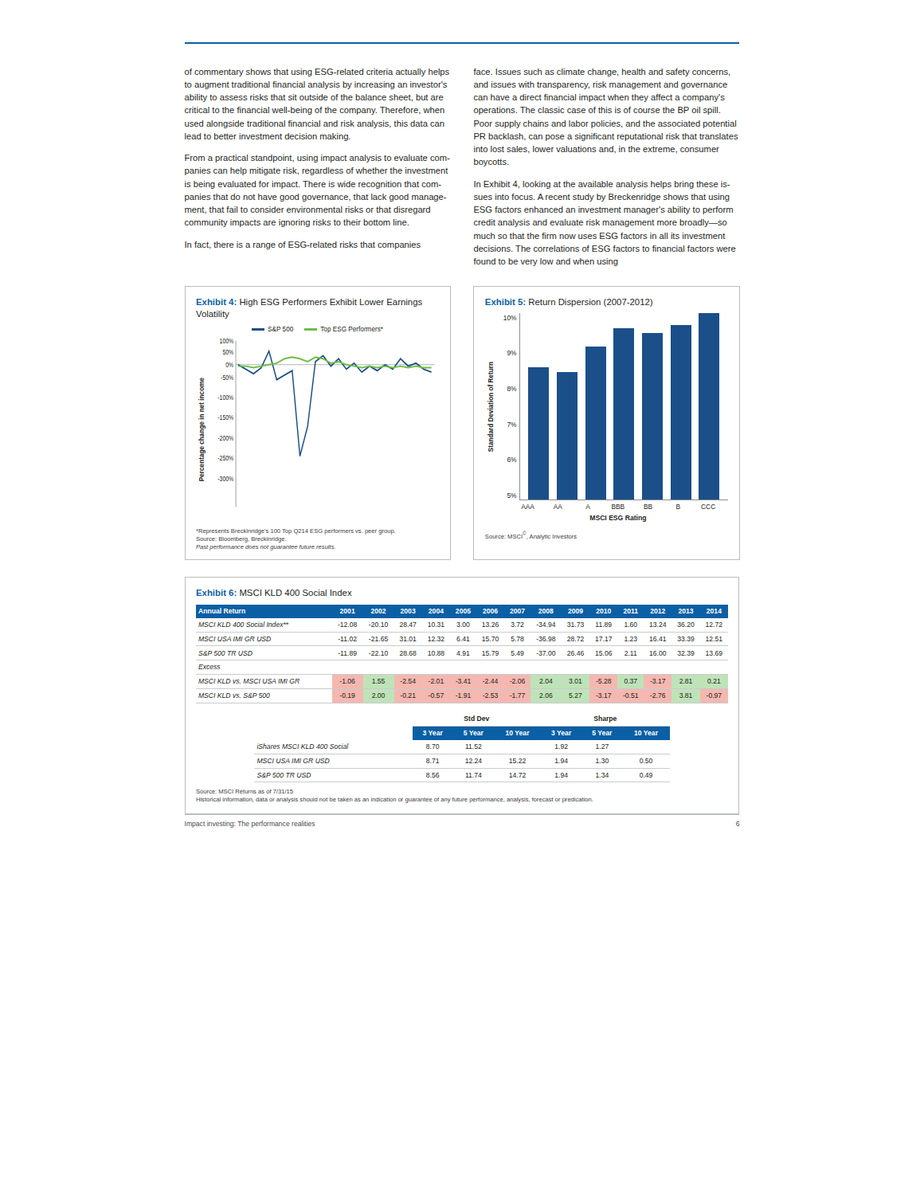of commentary shows that using ESG-related criteria actually helps to augment traditional financial analysis by increasing an investor's ability to assess risks that sit outside of the balance sheet, but are critical to the financial well-being of the company. Therefore, when used alongside traditional financial and risk analysis, this data can lead to better investment decision making.
From a practical standpoint, using impact analysis to evaluate companies can help mitigate risk, regardless of whether the investment is being evaluated for impact. There is wide recognition that companies that do not have good governance, that lack good management, that fail to consider environmental risks or that disregard community impacts are ignoring risks to their bottom line.
In fact, there is a range of ESG-related risks that companies
face. Issues such as climate change, health and safety concerns, and issues with transparency, risk management and governance can have a direct financial impact when they affect a company's operations. The classic case of this is of course the BP oil spill. Poor supply chains and labor policies, and the associated potential PR backlash, can pose a significant reputational risk that translates into lost sales, lower valuations and, in the extreme, consumer boycotts.
In Exhibit 4, looking at the available analysis helps bring these issues into focus. A recent study by Breckenridge shows that using ESG factors enhanced an investment manager's ability to perform credit analysis and evaluate risk management more broadly—so much so that the firm now uses ESG factors in all its investment decisions. The correlations of ESG factors to financial factors were found to be very low and when using
Exhibit 4: High ESG Performers Exhibit Lower Earnings Volatility
S&P 500 Top ESG Performers*
Percentage change in net income
100% 50% 0% -50% -100% -150% -200% -250% -300%
*Represents Breckinridge's 100 Top Q214 ESG performers vs. peer group.
Source: Bloomberg, Breckinridge.
Past performance does not guarantee future results.
Exhibit 5: Return Dispersion (2007-2012)
Standard Deviation of Return
10% 9% 8% 7% 6% 5%
AAA AA ABBB BB BCCC
MSCI ESG Rating
Source: MSCI©, Analytic Investors
Exhibit 6: MSCI KLD 400 Social Index
| Annual Return | 2001 | 2002 | 2003 | 2004 | 2005 | 2006 | 2007 | 2008 | 2009 | 2010 | 2011 | 2012 | 2013 | 2014 |
| --- | --- | --- | --- | --- | --- | --- | --- | --- | --- | --- | --- | --- | --- | --- |
| MSCI KLD 400 Social Index** | -12.08 | -20.10 | 28.47 | 10.31 | 3.00 | 13.26 | 3.72 | -34.94 | 31.73 | 11.89 | 1.60 | 13.24 | 36.20 | 12.72 |
| MSCI USA IMI GR USD | -11.02 | -21.65 | 31.01 | 12.32 | 6.41 | 15.70 | 5.78 | -36.98 | 28.72 | 17.17 | 1.23 | 16.41 | 33.39 | 12.51 |
| S&P 500 TR USD | -11.89 | -22.10 | 28.68 | 10.88 | 4.91 | 15.79 | 5.49 | -37.00 | 26.46 | 15.06 | 2.11 | 16.00 | 32.39 | 13.69 |
| Excess | |
| MSCI KLD vs. MSCI USA IMI GR | -1.06 | 1.55 | -2.54 | -2.01 | -3.41 | -2.44 | -2.06 | 2.04 | 3.01 | -5.28 | 0.37 | -3.17 | 2.81 | 0.21 |
| MSCI KLD vs. S&P 500 | -0.19 | 2.00 | -0.21 | -0.57 | -1.91 | -2.53 | -1.77 | 2.06 | 5.27 | -3.17 | -0.51 | -2.76 | 3.81 | -0.97 |
| | Std Dev | Sharpe |
| --- | --- | --- |
| | 3 Year | 5 Year | 10 Year | 3 Year | 5 Year | 10 Year |
| iShares MSCI KLD 400 Social | 8.70 | 11.52 | | 1.92 | 1.27 | |
| MSCI USA IMI GR USD | 8.71 | 12.24 | 15.22 | 1.94 | 1.30 | 0.50 |
| S&P 500 TR USD | 8.56 | 11.74 | 14.72 | 1.94 | 1.34 | 0.49 |
Source: MSCI Returns as of 7/31/15
Historical information, data or analysis should not be taken as an indication or guarantee of any future performance, analysis, forecast or predication.
Impact investing: The performance realities
6